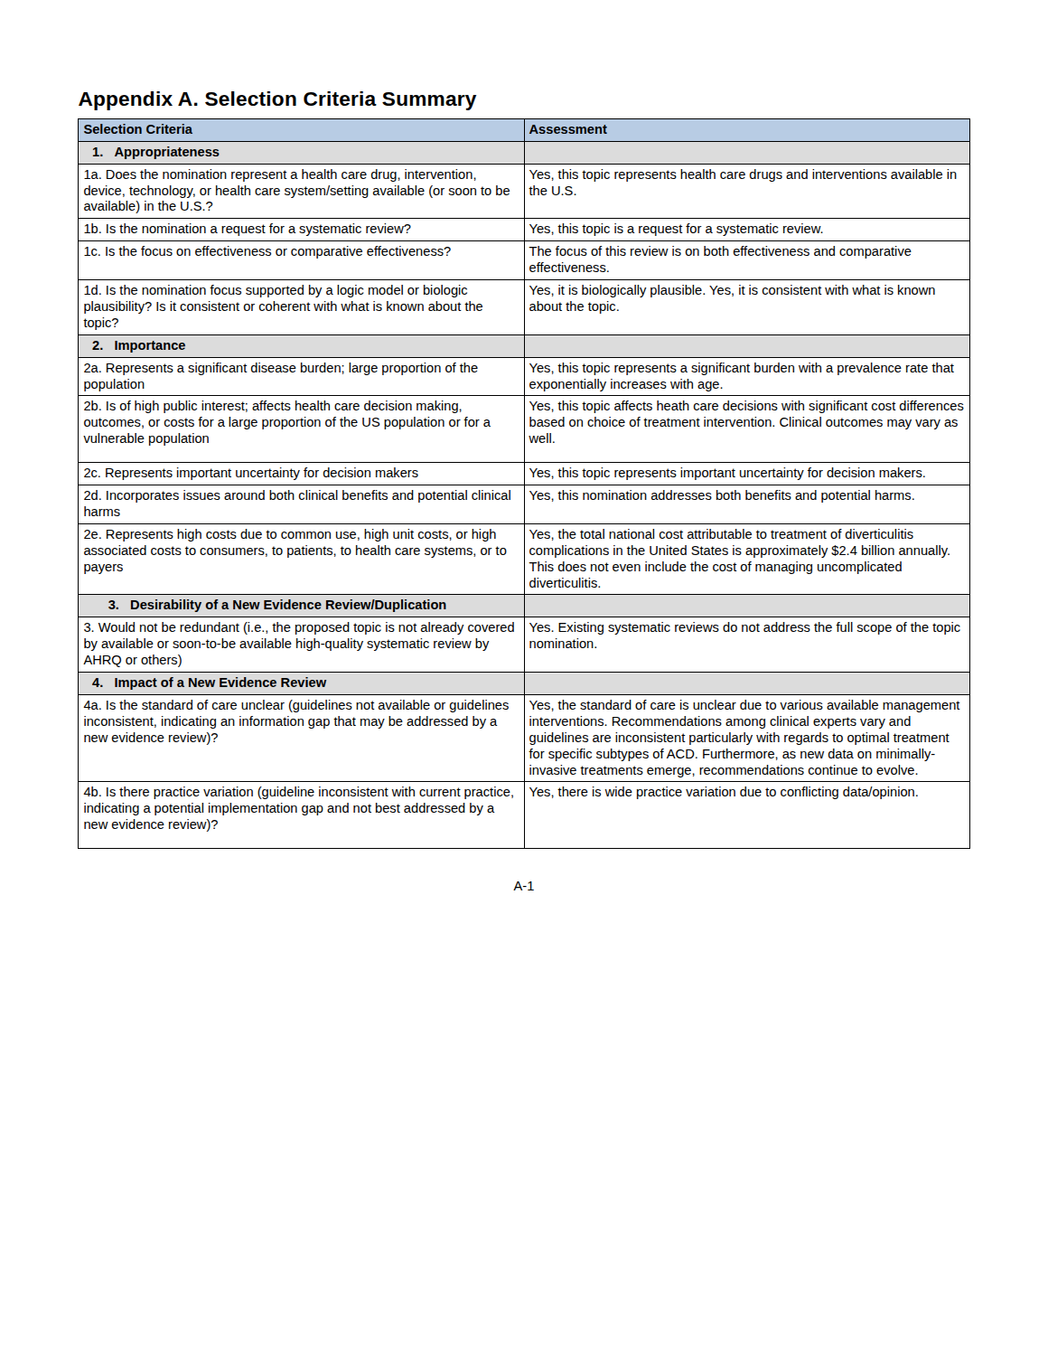Appendix A. Selection Criteria Summary
| Selection Criteria | Assessment |
| --- | --- |
| 1. Appropriateness | |
| 1a. Does the nomination represent a health care drug, intervention, device, technology, or health care system/setting available (or soon to be available) in the U.S.? | Yes, this topic represents health care drugs and interventions available in the U.S. |
| 1b. Is the nomination a request for a systematic review? | Yes, this topic is a request for a systematic review. |
| 1c. Is the focus on effectiveness or comparative effectiveness? | The focus of this review is on both effectiveness and comparative effectiveness. |
| 1d. Is the nomination focus supported by a logic model or biologic plausibility? Is it consistent or coherent with what is known about the topic? | Yes, it is biologically plausible. Yes, it is consistent with what is known about the topic. |
| 2. Importance | |
| 2a. Represents a significant disease burden; large proportion of the population | Yes, this topic represents a significant burden with a prevalence rate that exponentially increases with age. |
| 2b. Is of high public interest; affects health care decision making, outcomes, or costs for a large proportion of the US population or for a vulnerable population | Yes, this topic affects heath care decisions with significant cost differences based on choice of treatment intervention. Clinical outcomes may vary as well. |
| 2c. Represents important uncertainty for decision makers | Yes, this topic represents important uncertainty for decision makers. |
| 2d. Incorporates issues around both clinical benefits and potential clinical harms | Yes, this nomination addresses both benefits and potential harms. |
| 2e. Represents high costs due to common use, high unit costs, or high associated costs to consumers, to patients, to health care systems, or to payers | Yes, the total national cost attributable to treatment of diverticulitis complications in the United States is approximately $2.4 billion annually. This does not even include the cost of managing uncomplicated diverticulitis. |
| 3. Desirability of a New Evidence Review/Duplication | |
| 3. Would not be redundant (i.e., the proposed topic is not already covered by available or soon-to-be available high-quality systematic review by AHRQ or others) | Yes. Existing systematic reviews do not address the full scope of the topic nomination. |
| 4. Impact of a New Evidence Review | |
| 4a. Is the standard of care unclear (guidelines not available or guidelines inconsistent, indicating an information gap that may be addressed by a new evidence review)? | Yes, the standard of care is unclear due to various available management interventions. Recommendations among clinical experts vary and guidelines are inconsistent particularly with regards to optimal treatment for specific subtypes of ACD. Furthermore, as new data on minimally-invasive treatments emerge, recommendations continue to evolve. |
| 4b. Is there practice variation (guideline inconsistent with current practice, indicating a potential implementation gap and not best addressed by a new evidence review)? | Yes, there is wide practice variation due to conflicting data/opinion. |
A-1